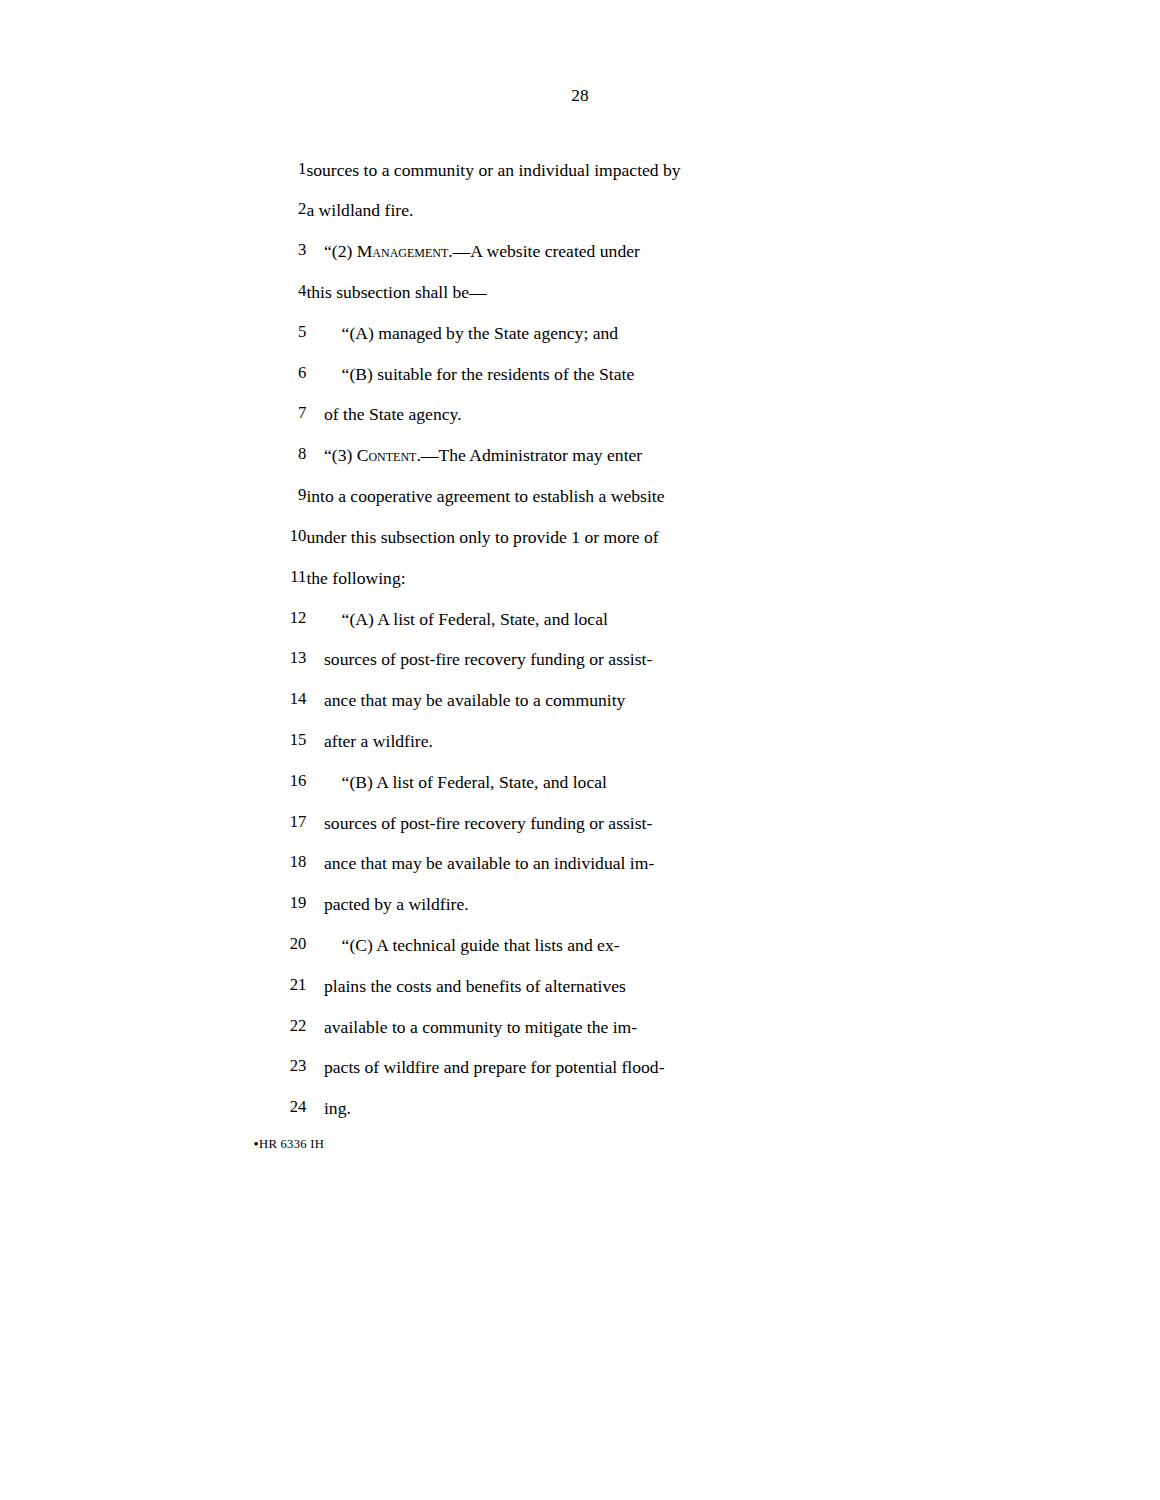28
| 1 | sources to a community or an individual impacted by |
| 2 | a wildland fire. |
| 3 | “(2) Management .—A website created under |
| 4 | this subsection shall be— |
| 5 | “(A) managed by the State agency; and |
| 6 | “(B) suitable for the residents of the State |
| 7 | of the State agency. |
| 8 | “(3) Content .—The Administrator may enter |
| 9 | into a cooperative agreement to establish a website |
| 10 | under this subsection only to provide 1 or more of |
| 11 | the following: |
| 12 | “(A) A list of Federal, State, and local |
| 13 | sources of post-fire recovery funding or assist- |
| 14 | ance that may be available to a community |
| 15 | after a wildfire. |
| 16 | “(B) A list of Federal, State, and local |
| 17 | sources of post-fire recovery funding or assist- |
| 18 | ance that may be available to an individual im- |
| 19 | pacted by a wildfire. |
| 20 | “(C) A technical guide that lists and ex- |
| 21 | plains the costs and benefits of alternatives |
| 22 | available to a community to mitigate the im- |
| 23 | pacts of wildfire and prepare for potential flood- |
| 24 | ing. |
•HR 6336 IH